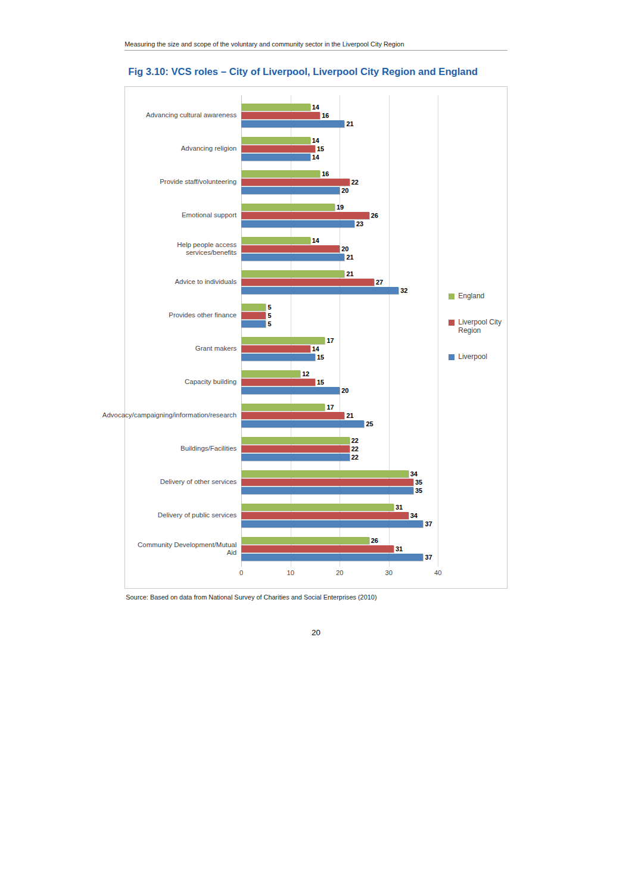Measuring the size and scope of the voluntary and community sector in the Liverpool City Region
Fig 3.10: VCS roles – City of Liverpool, Liverpool City Region and England
Advancing cultural awareness
Advancing religion
Provide staff/volunteering
Emotional support
Help people access services/benefits
Advice to individuals
Provides other finance
Grant makers
Capacity building
Advocacy/campaigning/information/research
Buildings/Facilities
Delivery of other services
Delivery of public services
Community Development/Mutual Aid
14
16
21
14
15
14
16
22
20
19
26
23
14
20
21
21
27
32
5
5
5
17
14
15
12
15
20
17
21
25
22
22
22
34
35
35
31
34
37
26
31
37
0 10 20 30 40
England
Liverpool City
Region
Liverpool
Source: Based on data from National Survey of Charities and Social Enterprises (2010)
20